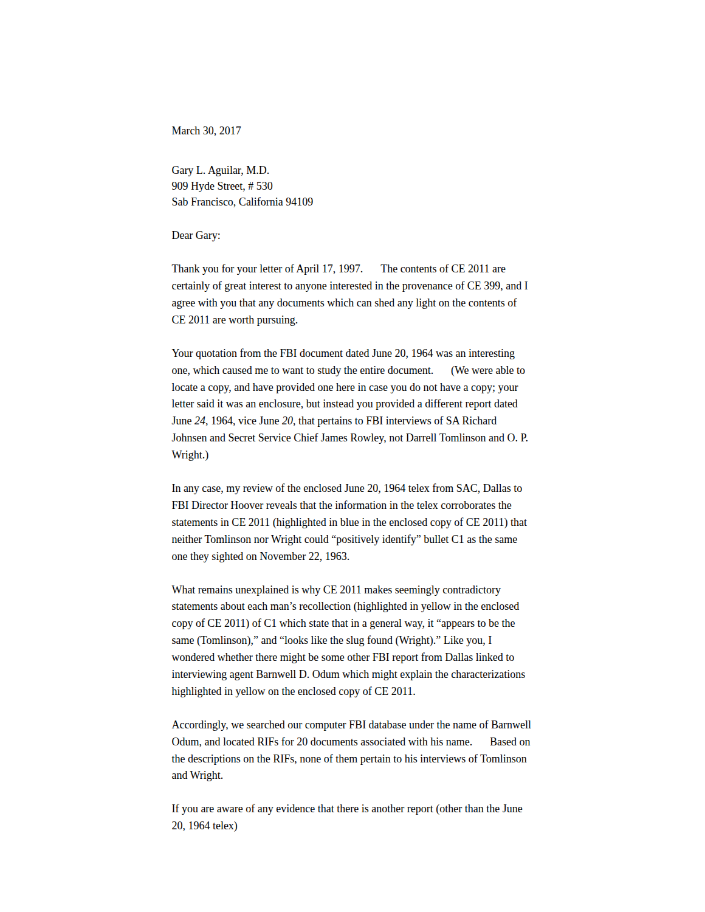March 30, 2017
Gary L. Aguilar, M.D.
909 Hyde Street, # 530
Sab Francisco, California 94109
Dear Gary:
Thank you for your letter of April 17, 1997. The contents of CE 2011 are certainly of great interest to anyone interested in the provenance of CE 399, and I agree with you that any documents which can shed any light on the contents of CE 2011 are worth pursuing.
Your quotation from the FBI document dated June 20, 1964 was an interesting one, which caused me to want to study the entire document. (We were able to locate a copy, and have provided one here in case you do not have a copy; your letter said it was an enclosure, but instead you provided a different report dated June 24, 1964, vice June 20, that pertains to FBI interviews of SA Richard Johnsen and Secret Service Chief James Rowley, not Darrell Tomlinson and O. P. Wright.)
In any case, my review of the enclosed June 20, 1964 telex from SAC, Dallas to FBI Director Hoover reveals that the information in the telex corroborates the statements in CE 2011 (highlighted in blue in the enclosed copy of CE 2011) that neither Tomlinson nor Wright could “positively identify” bullet C1 as the same one they sighted on November 22, 1963.
What remains unexplained is why CE 2011 makes seemingly contradictory statements about each man’s recollection (highlighted in yellow in the enclosed copy of CE 2011) of C1 which state that in a general way, it “appears to be the same (Tomlinson),” and “looks like the slug found (Wright).” Like you, I wondered whether there might be some other FBI report from Dallas linked to interviewing agent Barnwell D. Odum which might explain the characterizations highlighted in yellow on the enclosed copy of CE 2011.
Accordingly, we searched our computer FBI database under the name of Barnwell Odum, and located RIFs for 20 documents associated with his name. Based on the descriptions on the RIFs, none of them pertain to his interviews of Tomlinson and Wright.
If you are aware of any evidence that there is another report (other than the June 20, 1964 telex)